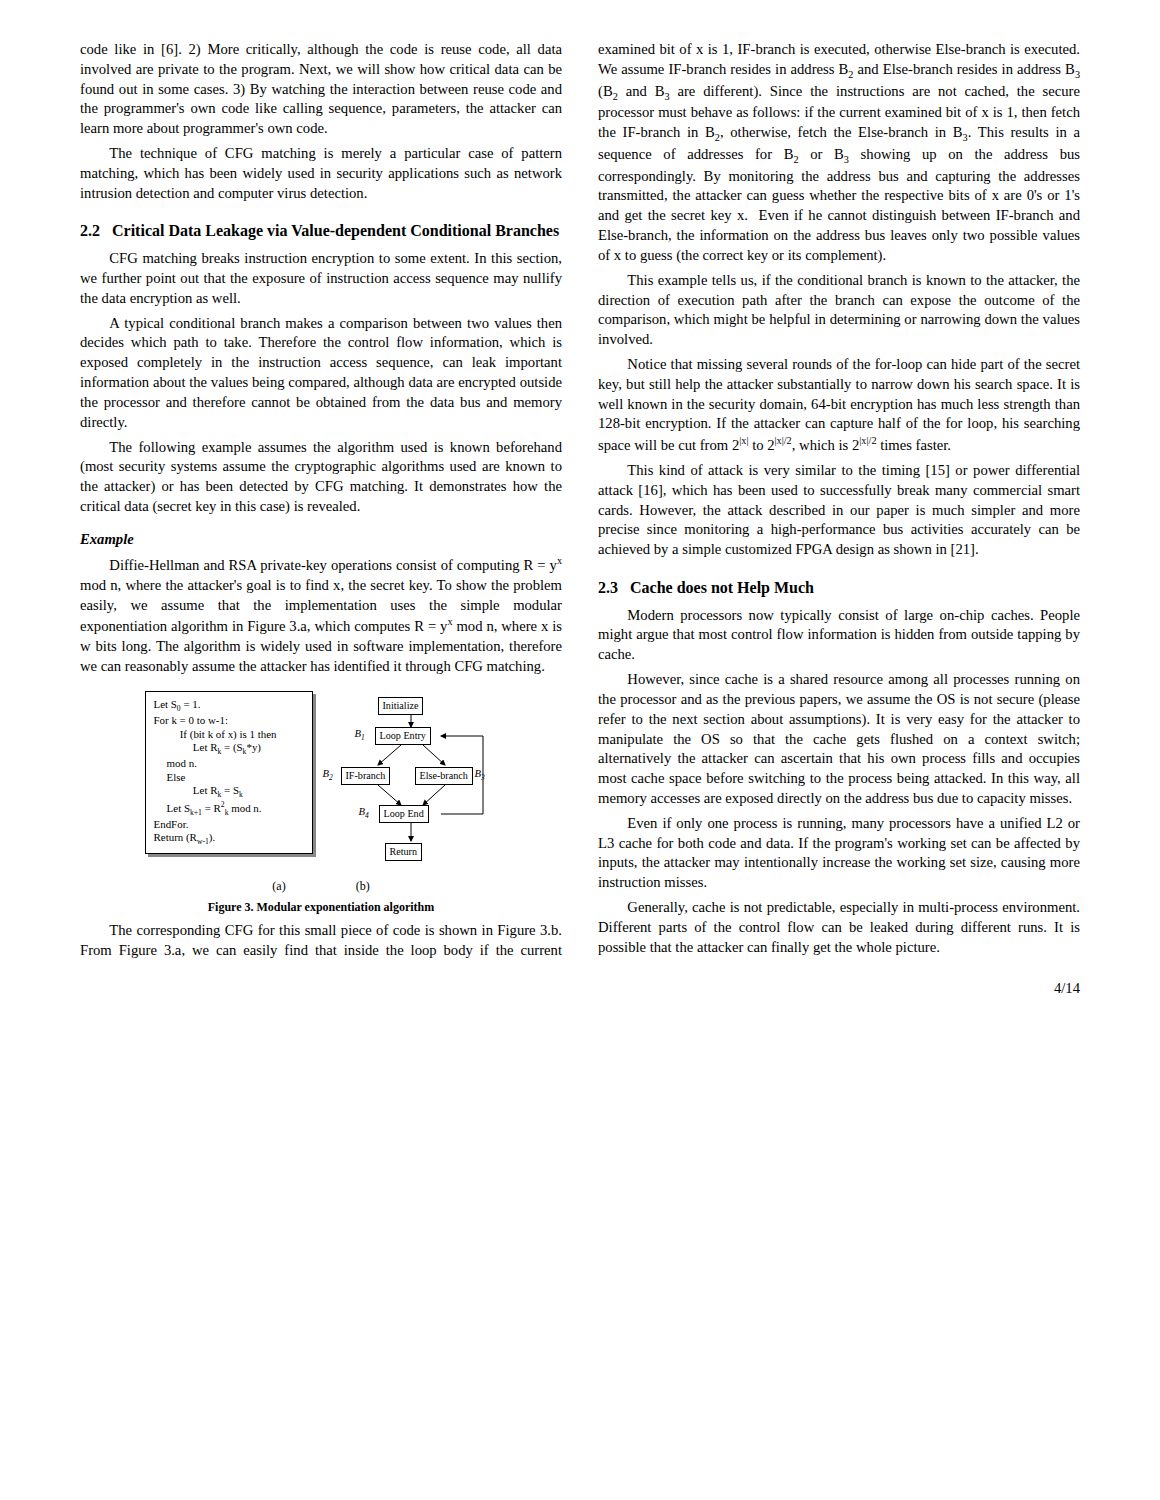code like in [6]. 2) More critically, although the code is reuse code, all data involved are private to the program. Next, we will show how critical data can be found out in some cases. 3) By watching the interaction between reuse code and the programmer's own code like calling sequence, parameters, the attacker can learn more about programmer's own code.
The technique of CFG matching is merely a particular case of pattern matching, which has been widely used in security applications such as network intrusion detection and computer virus detection.
2.2 Critical Data Leakage via Value-dependent Conditional Branches
CFG matching breaks instruction encryption to some extent. In this section, we further point out that the exposure of instruction access sequence may nullify the data encryption as well.
A typical conditional branch makes a comparison between two values then decides which path to take. Therefore the control flow information, which is exposed completely in the instruction access sequence, can leak important information about the values being compared, although data are encrypted outside the processor and therefore cannot be obtained from the data bus and memory directly.
The following example assumes the algorithm used is known beforehand (most security systems assume the cryptographic algorithms used are known to the attacker) or has been detected by CFG matching. It demonstrates how the critical data (secret key in this case) is revealed.
Example
Diffie-Hellman and RSA private-key operations consist of computing R = yx mod n, where the attacker's goal is to find x, the secret key. To show the problem easily, we assume that the implementation uses the simple modular exponentiation algorithm in Figure 3.a, which computes R = yx mod n, where x is w bits long. The algorithm is widely used in software implementation, therefore we can reasonably assume the attacker has identified it through CFG matching.
Let S0 = 1.
For k = 0 to w-1:
If (bit k of x) is 1 then
Let Rk = (Sk*y)
mod n.
Else
Let Rk = Sk
Let Sk+1 = R2 k mod n.
EndFor.
Return (Rw-1).
Initialize
Loop Entry
IF-branch
Else-branch
Loop End
Return
B1
B2
B3
B4
(a) (b)
Figure 3. Modular exponentiation algorithm
The corresponding CFG for this small piece of code is shown in Figure 3.b. From Figure 3.a, we can easily find that inside the loop body if the current examined bit of x is 1, IF-branch is executed, otherwise Else-branch is executed. We assume IF-branch resides in address B2 and Else-branch resides in address B3 (B2 and B3 are different). Since the instructions are not cached, the secure processor must behave as follows: if the current examined bit of x is 1, then fetch the IF-branch in B2, otherwise, fetch the Else-branch in B3. This results in a sequence of addresses for B2 or B3 showing up on the address bus correspondingly. By monitoring the address bus and capturing the addresses transmitted, the attacker can guess whether the respective bits of x are 0's or 1's and get the secret key x. Even if he cannot distinguish between IF-branch and Else-branch, the information on the address bus leaves only two possible values of x to guess (the correct key or its complement).
This example tells us, if the conditional branch is known to the attacker, the direction of execution path after the branch can expose the outcome of the comparison, which might be helpful in determining or narrowing down the values involved.
Notice that missing several rounds of the for-loop can hide part of the secret key, but still help the attacker substantially to narrow down his search space. It is well known in the security domain, 64-bit encryption has much less strength than 128-bit encryption. If the attacker can capture half of the for loop, his searching space will be cut from 2|x| to 2|x|/2, which is 2|x|/2 times faster.
This kind of attack is very similar to the timing [15] or power differential attack [16], which has been used to successfully break many commercial smart cards. However, the attack described in our paper is much simpler and more precise since monitoring a high-performance bus activities accurately can be achieved by a simple customized FPGA design as shown in [21].
2.3 Cache does not Help Much
Modern processors now typically consist of large on-chip caches. People might argue that most control flow information is hidden from outside tapping by cache.
However, since cache is a shared resource among all processes running on the processor and as the previous papers, we assume the OS is not secure (please refer to the next section about assumptions). It is very easy for the attacker to manipulate the OS so that the cache gets flushed on a context switch; alternatively the attacker can ascertain that his own process fills and occupies most cache space before switching to the process being attacked. In this way, all memory accesses are exposed directly on the address bus due to capacity misses.
Even if only one process is running, many processors have a unified L2 or L3 cache for both code and data. If the program's working set can be affected by inputs, the attacker may intentionally increase the working set size, causing more instruction misses.
Generally, cache is not predictable, especially in multi-process environment. Different parts of the control flow can be leaked during different runs. It is possible that the attacker can finally get the whole picture.
4/14